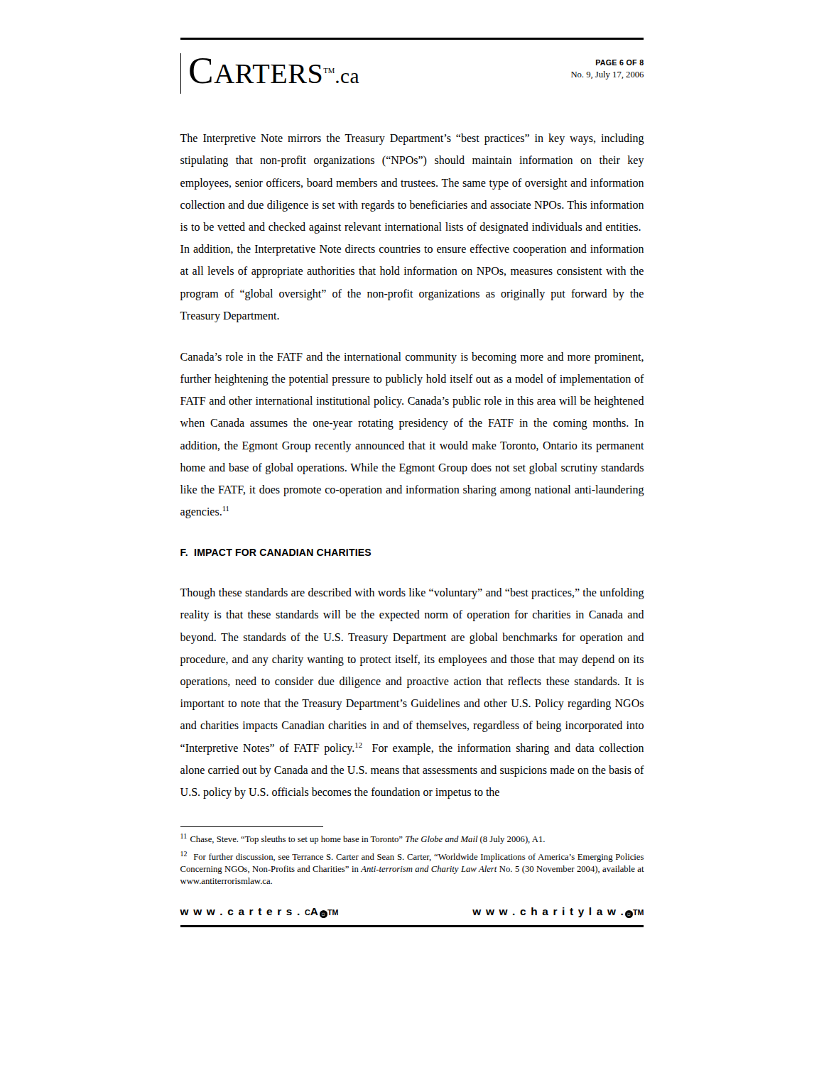CARTERSTM.ca
PAGE 6 OF 8
No. 9, July 17, 2006
The Interpretive Note mirrors the Treasury Department’s “best practices” in key ways, including stipulating that non-profit organizations (“NPOs”) should maintain information on their key employees, senior officers, board members and trustees. The same type of oversight and information collection and due diligence is set with regards to beneficiaries and associate NPOs. This information is to be vetted and checked against relevant international lists of designated individuals and entities. In addition, the Interpretative Note directs countries to ensure effective cooperation and information at all levels of appropriate authorities that hold information on NPOs, measures consistent with the program of “global oversight” of the non-profit organizations as originally put forward by the Treasury Department.
Canada’s role in the FATF and the international community is becoming more and more prominent, further heightening the potential pressure to publicly hold itself out as a model of implementation of FATF and other international institutional policy. Canada’s public role in this area will be heightened when Canada assumes the one-year rotating presidency of the FATF in the coming months. In addition, the Egmont Group recently announced that it would make Toronto, Ontario its permanent home and base of global operations. While the Egmont Group does not set global scrutiny standards like the FATF, it does promote co-operation and information sharing among national anti-laundering agencies.11
F. IMPACT FOR CANADIAN CHARITIES
Though these standards are described with words like “voluntary” and “best practices,” the unfolding reality is that these standards will be the expected norm of operation for charities in Canada and beyond. The standards of the U.S. Treasury Department are global benchmarks for operation and procedure, and any charity wanting to protect itself, its employees and those that may depend on its operations, need to consider due diligence and proactive action that reflects these standards. It is important to note that the Treasury Department’s Guidelines and other U.S. Policy regarding NGOs and charities impacts Canadian charities in and of themselves, regardless of being incorporated into “Interpretive Notes” of FATF policy.12 For example, the information sharing and data collection alone carried out by Canada and the U.S. means that assessments and suspicions made on the basis of U.S. policy by U.S. officials becomes the foundation or impetus to the
11 Chase, Steve. “Top sleuths to set up home base in Toronto” The Globe and Mail (8 July 2006), A1.
12 For further discussion, see Terrance S. Carter and Sean S. Carter, “Worldwide Implications of America’s Emerging Policies Concerning NGOs, Non-Profits and Charities” in Anti-terrorism and Charity Law Alert No. 5 (30 November 2004), available at www.antiterrorismlaw.ca.
w w w . c a r t e r s . CA☼TM
w w w . c h a r i t y l a w .☼TM